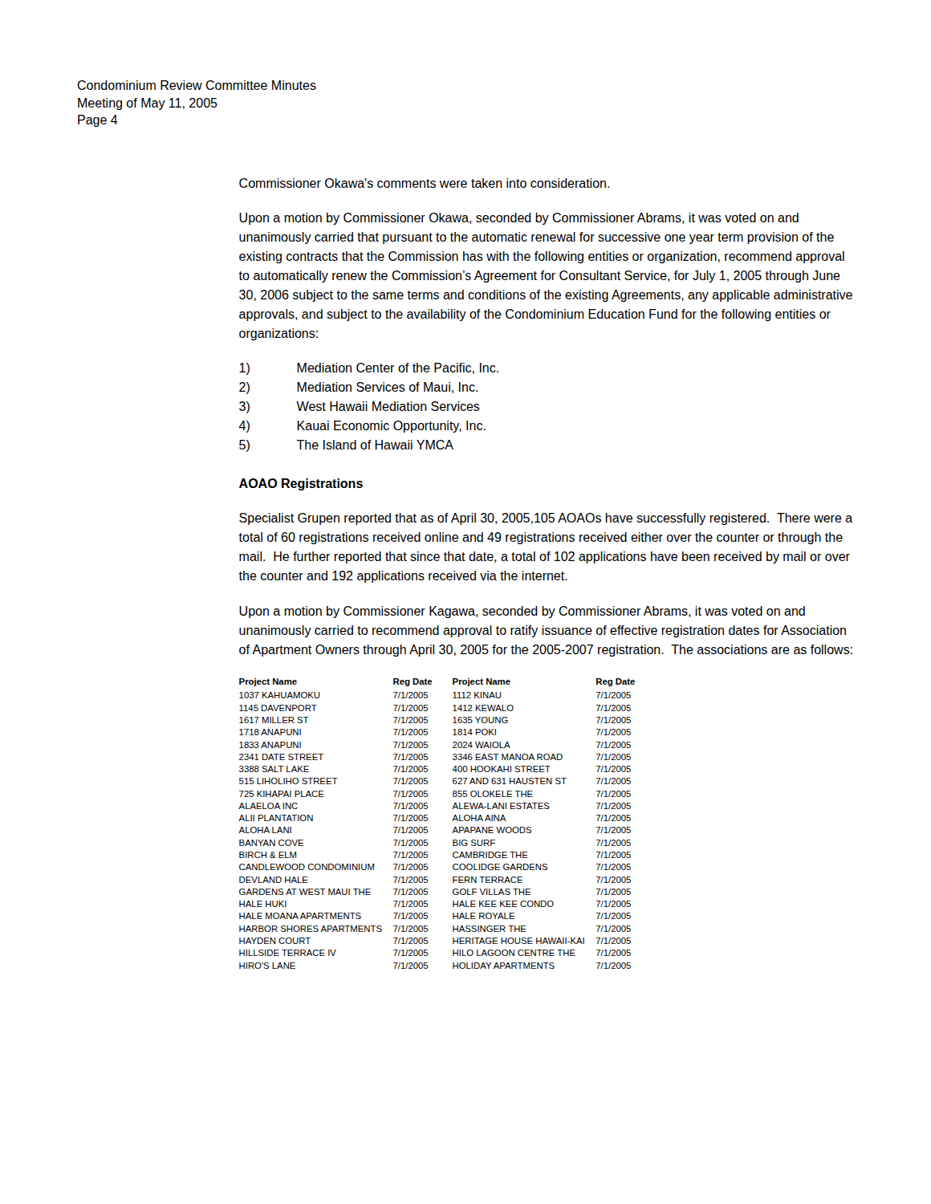Condominium Review Committee Minutes
Meeting of May 11, 2005
Page 4
Commissioner Okawa's comments were taken into consideration.
Upon a motion by Commissioner Okawa, seconded by Commissioner Abrams, it was voted on and unanimously carried that pursuant to the automatic renewal for successive one year term provision of the existing contracts that the Commission has with the following entities or organization, recommend approval to automatically renew the Commission’s Agreement for Consultant Service, for July 1, 2005 through June 30, 2006 subject to the same terms and conditions of the existing Agreements, any applicable administrative approvals, and subject to the availability of the Condominium Education Fund for the following entities or organizations:
| 1) | Mediation Center of the Pacific, Inc. |
| 2) | Mediation Services of Maui, Inc. |
| 3) | West Hawaii Mediation Services |
| 4) | Kauai Economic Opportunity, Inc. |
| 5) | The Island of Hawaii YMCA |
AOAO Registrations
Specialist Grupen reported that as of April 30, 2005,105 AOAOs have successfully registered. There were a total of 60 registrations received online and 49 registrations received either over the counter or through the mail. He further reported that since that date, a total of 102 applications have been received by mail or over the counter and 192 applications received via the internet.
Upon a motion by Commissioner Kagawa, seconded by Commissioner Abrams, it was voted on and unanimously carried to recommend approval to ratify issuance of effective registration dates for Association of Apartment Owners through April 30, 2005 for the 2005-2007 registration. The associations are as follows:
| Project Name | Reg Date | Project Name | Reg Date |
| --- | --- | --- | --- |
| 1037 KAHUAMOKU | 7/1/2005 | 1112 KINAU | 7/1/2005 |
| 1145 DAVENPORT | 7/1/2005 | 1412 KEWALO | 7/1/2005 |
| 1617 MILLER ST | 7/1/2005 | 1635 YOUNG | 7/1/2005 |
| 1718 ANAPUNI | 7/1/2005 | 1814 POKI | 7/1/2005 |
| 1833 ANAPUNI | 7/1/2005 | 2024 WAIOLA | 7/1/2005 |
| 2341 DATE STREET | 7/1/2005 | 3346 EAST MANOA ROAD | 7/1/2005 |
| 3388 SALT LAKE | 7/1/2005 | 400 HOOKAHI STREET | 7/1/2005 |
| 515 LIHOLIHO STREET | 7/1/2005 | 627 AND 631 HAUSTEN ST | 7/1/2005 |
| 725 KIHAPAI PLACE | 7/1/2005 | 855 OLOKELE THE | 7/1/2005 |
| ALAELOA INC | 7/1/2005 | ALEWA-LANI ESTATES | 7/1/2005 |
| ALII PLANTATION | 7/1/2005 | ALOHA AINA | 7/1/2005 |
| ALOHA LANI | 7/1/2005 | APAPANE WOODS | 7/1/2005 |
| BANYAN COVE | 7/1/2005 | BIG SURF | 7/1/2005 |
| BIRCH & ELM | 7/1/2005 | CAMBRIDGE THE | 7/1/2005 |
| CANDLEWOOD CONDOMINIUM | 7/1/2005 | COOLIDGE GARDENS | 7/1/2005 |
| DEVLAND HALE | 7/1/2005 | FERN TERRACE | 7/1/2005 |
| GARDENS AT WEST MAUI THE | 7/1/2005 | GOLF VILLAS THE | 7/1/2005 |
| HALE HUKI | 7/1/2005 | HALE KEE KEE CONDO | 7/1/2005 |
| HALE MOANA APARTMENTS | 7/1/2005 | HALE ROYALE | 7/1/2005 |
| HARBOR SHORES APARTMENTS | 7/1/2005 | HASSINGER THE | 7/1/2005 |
| HAYDEN COURT | 7/1/2005 | HERITAGE HOUSE HAWAII-KAI | 7/1/2005 |
| HILLSIDE TERRACE IV | 7/1/2005 | HILO LAGOON CENTRE THE | 7/1/2005 |
| HIRO'S LANE | 7/1/2005 | HOLIDAY APARTMENTS | 7/1/2005 |